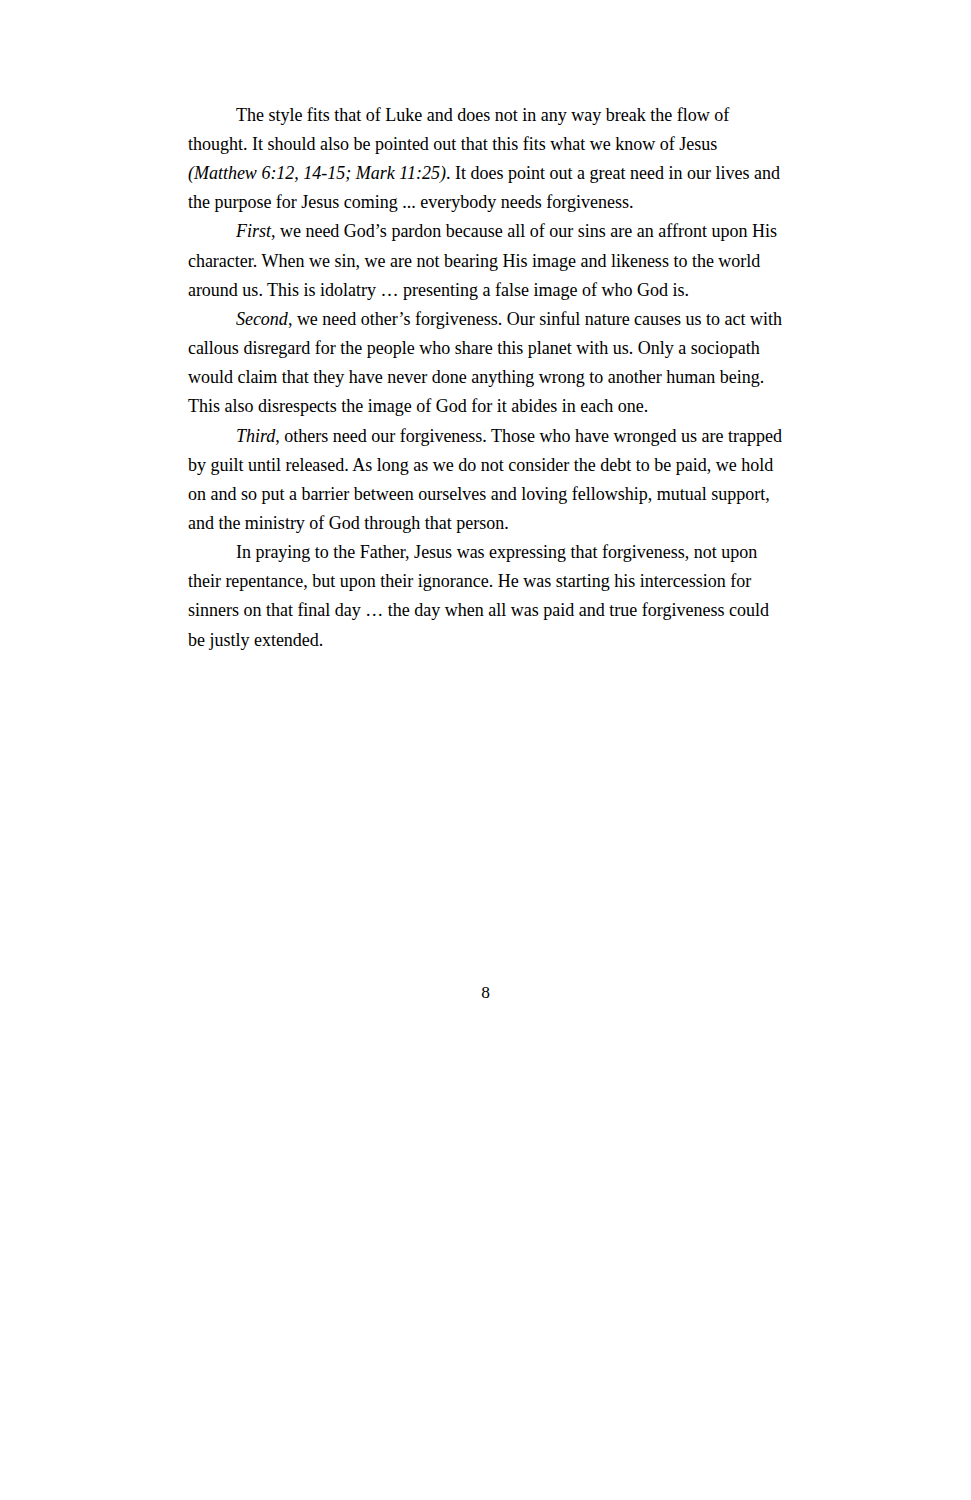The style fits that of Luke and does not in any way break the flow of thought. It should also be pointed out that this fits what we know of Jesus (Matthew 6:12, 14-15; Mark 11:25). It does point out a great need in our lives and the purpose for Jesus coming ... everybody needs forgiveness.
First, we need God’s pardon because all of our sins are an affront upon His character. When we sin, we are not bearing His image and likeness to the world around us. This is idolatry … presenting a false image of who God is.
Second, we need other’s forgiveness. Our sinful nature causes us to act with callous disregard for the people who share this planet with us. Only a sociopath would claim that they have never done anything wrong to another human being. This also disrespects the image of God for it abides in each one.
Third, others need our forgiveness. Those who have wronged us are trapped by guilt until released. As long as we do not consider the debt to be paid, we hold on and so put a barrier between ourselves and loving fellowship, mutual support, and the ministry of God through that person.
In praying to the Father, Jesus was expressing that forgiveness, not upon their repentance, but upon their ignorance. He was starting his intercession for sinners on that final day … the day when all was paid and true forgiveness could be justly extended.
8